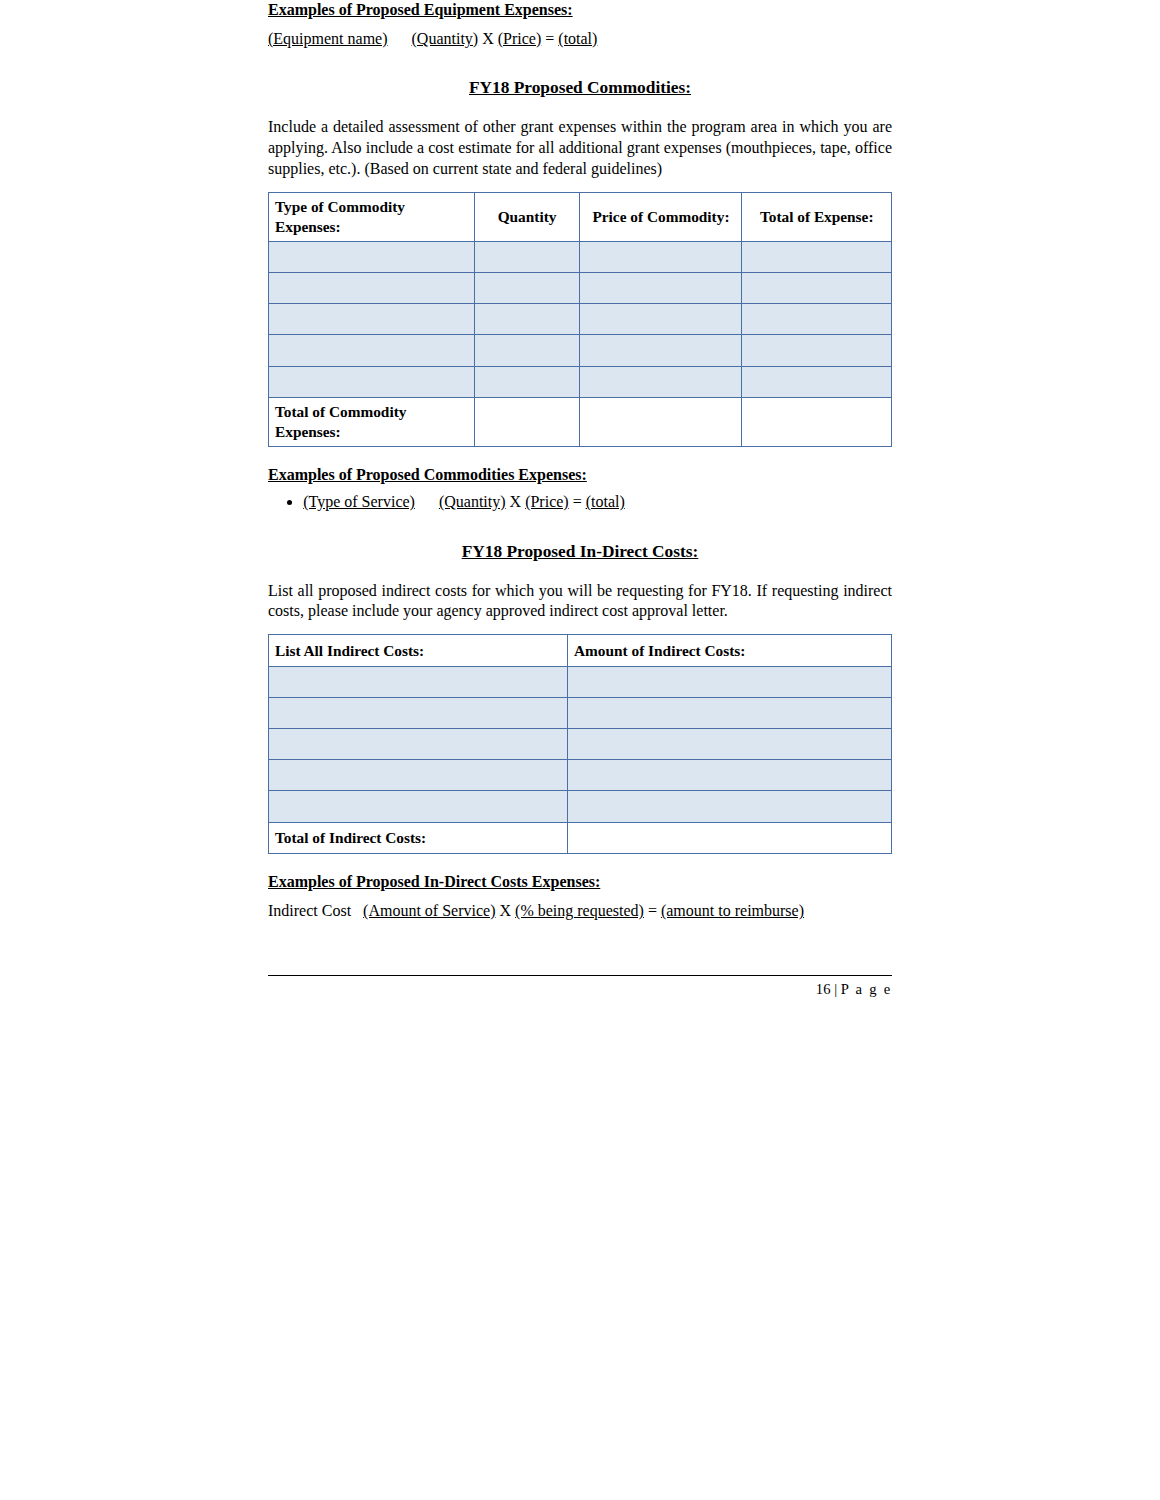Examples of Proposed Equipment Expenses:
(Equipment name) (Quantity) X (Price) = (total)
FY18 Proposed Commodities:
Include a detailed assessment of other grant expenses within the program area in which you are applying. Also include a cost estimate for all additional grant expenses (mouthpieces, tape, office supplies, etc.). (Based on current state and federal guidelines)
| Type of Commodity Expenses: | Quantity | Price of Commodity: | Total of Expense: |
| --- | --- | --- | --- |
| Total of Commodity Expenses: | | | |
Examples of Proposed Commodities Expenses:
(Type of Service) (Quantity) X (Price) = (total)
FY18 Proposed In-Direct Costs:
List all proposed indirect costs for which you will be requesting for FY18. If requesting indirect costs, please include your agency approved indirect cost approval letter.
| List All Indirect Costs: | Amount of Indirect Costs: |
| --- | --- |
| Total of Indirect Costs: | |
Examples of Proposed In-Direct Costs Expenses:
Indirect Cost (Amount of Service) X (% being requested) = (amount to reimburse)
16 | P a g e